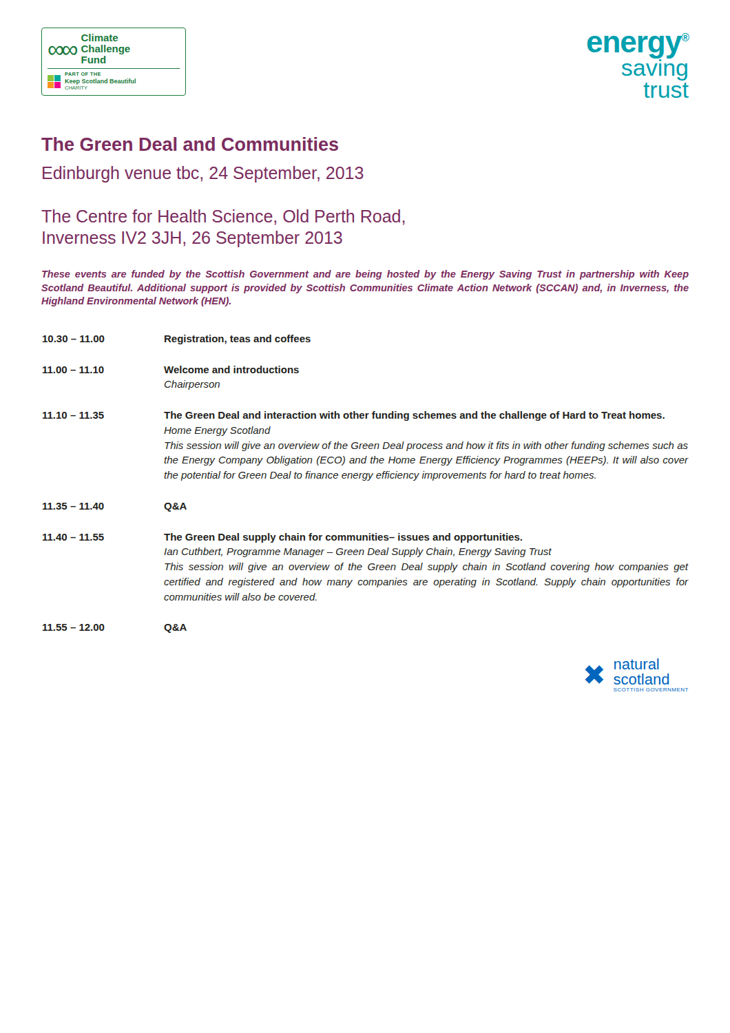∞∞
Climate
Challenge
Fund
PART OF THE
Keep Scotland Beautiful
CHARITY
energy®
saving
trust
The Green Deal and Communities
Edinburgh venue tbc, 24 September, 2013
The Centre for Health Science, Old Perth Road,
Inverness IV2 3JH, 26 September 2013
These events are funded by the Scottish Government and are being hosted by the Energy Saving Trust in partnership with Keep Scotland Beautiful. Additional support is provided by Scottish Communities Climate Action Network (SCCAN) and, in Inverness, the Highland Environmental Network (HEN).
| 10.30 – 11.00 | Registration, teas and coffees |
| 11.00 – 11.10 | Welcome and introductions Chairperson |
| 11.10 – 11.35 | The Green Deal and interaction with other funding schemes and the challenge of Hard to Treat homes. Home Energy Scotland This session will give an overview of the Green Deal process and how it fits in with other funding schemes such as the Energy Company Obligation (ECO) and the Home Energy Efficiency Programmes (HEEPs). It will also cover the potential for Green Deal to finance energy efficiency improvements for hard to treat homes. |
| 11.35 – 11.40 | Q&A |
| 11.40 – 11.55 | The Green Deal supply chain for communities– issues and opportunities. Ian Cuthbert, Programme Manager – Green Deal Supply Chain, Energy Saving Trust This session will give an overview of the Green Deal supply chain in Scotland covering how companies get certified and registered and how many companies are operating in Scotland. Supply chain opportunities for communities will also be covered. |
| 11.55 – 12.00 | Q&A |
✖
natural
scotland
SCOTTISH GOVERNMENT